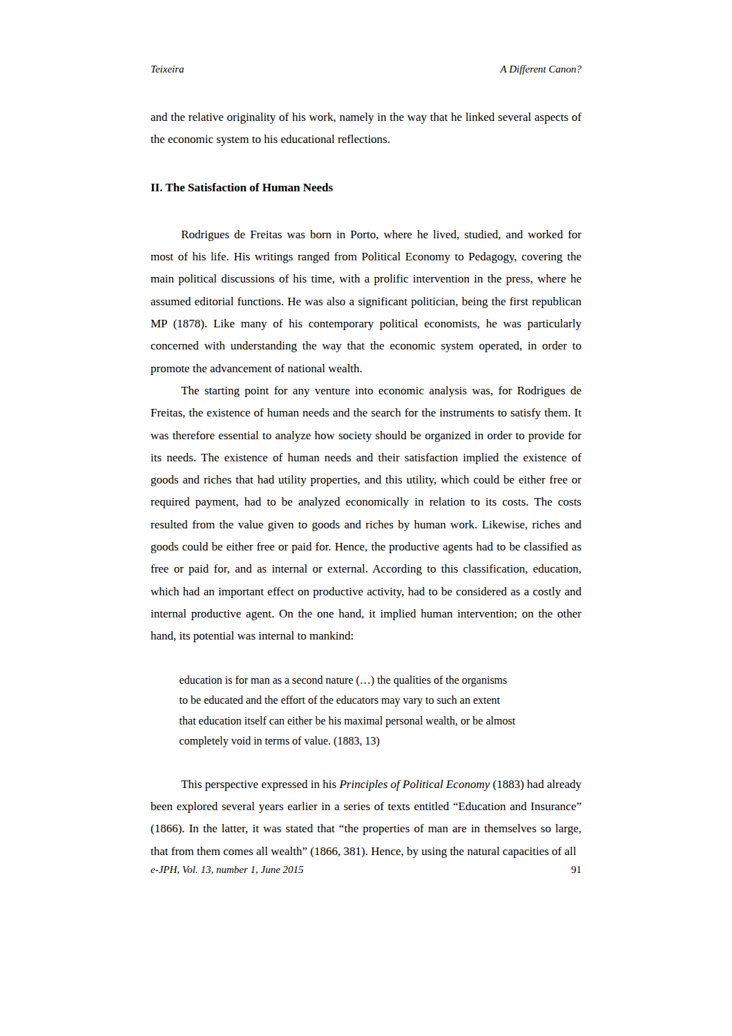Teixeira
A Different Canon?
and the relative originality of his work, namely in the way that he linked several aspects of the economic system to his educational reflections.
II. The Satisfaction of Human Needs
Rodrigues de Freitas was born in Porto, where he lived, studied, and worked for most of his life. His writings ranged from Political Economy to Pedagogy, covering the main political discussions of his time, with a prolific intervention in the press, where he assumed editorial functions. He was also a significant politician, being the first republican MP (1878). Like many of his contemporary political economists, he was particularly concerned with understanding the way that the economic system operated, in order to promote the advancement of national wealth.
The starting point for any venture into economic analysis was, for Rodrigues de Freitas, the existence of human needs and the search for the instruments to satisfy them. It was therefore essential to analyze how society should be organized in order to provide for its needs. The existence of human needs and their satisfaction implied the existence of goods and riches that had utility properties, and this utility, which could be either free or required payment, had to be analyzed economically in relation to its costs. The costs resulted from the value given to goods and riches by human work. Likewise, riches and goods could be either free or paid for. Hence, the productive agents had to be classified as free or paid for, and as internal or external. According to this classification, education, which had an important effect on productive activity, had to be considered as a costly and internal productive agent. On the one hand, it implied human intervention; on the other hand, its potential was internal to mankind:
education is for man as a second nature (…) the qualities of the organisms to be educated and the effort of the educators may vary to such an extent that education itself can either be his maximal personal wealth, or be almost completely void in terms of value. (1883, 13)
This perspective expressed in his Principles of Political Economy (1883) had already been explored several years earlier in a series of texts entitled “Education and Insurance” (1866). In the latter, it was stated that “the properties of man are in themselves so large, that from them comes all wealth” (1866, 381). Hence, by using the natural capacities of all
e-JPH, Vol. 13, number 1, June 2015
91